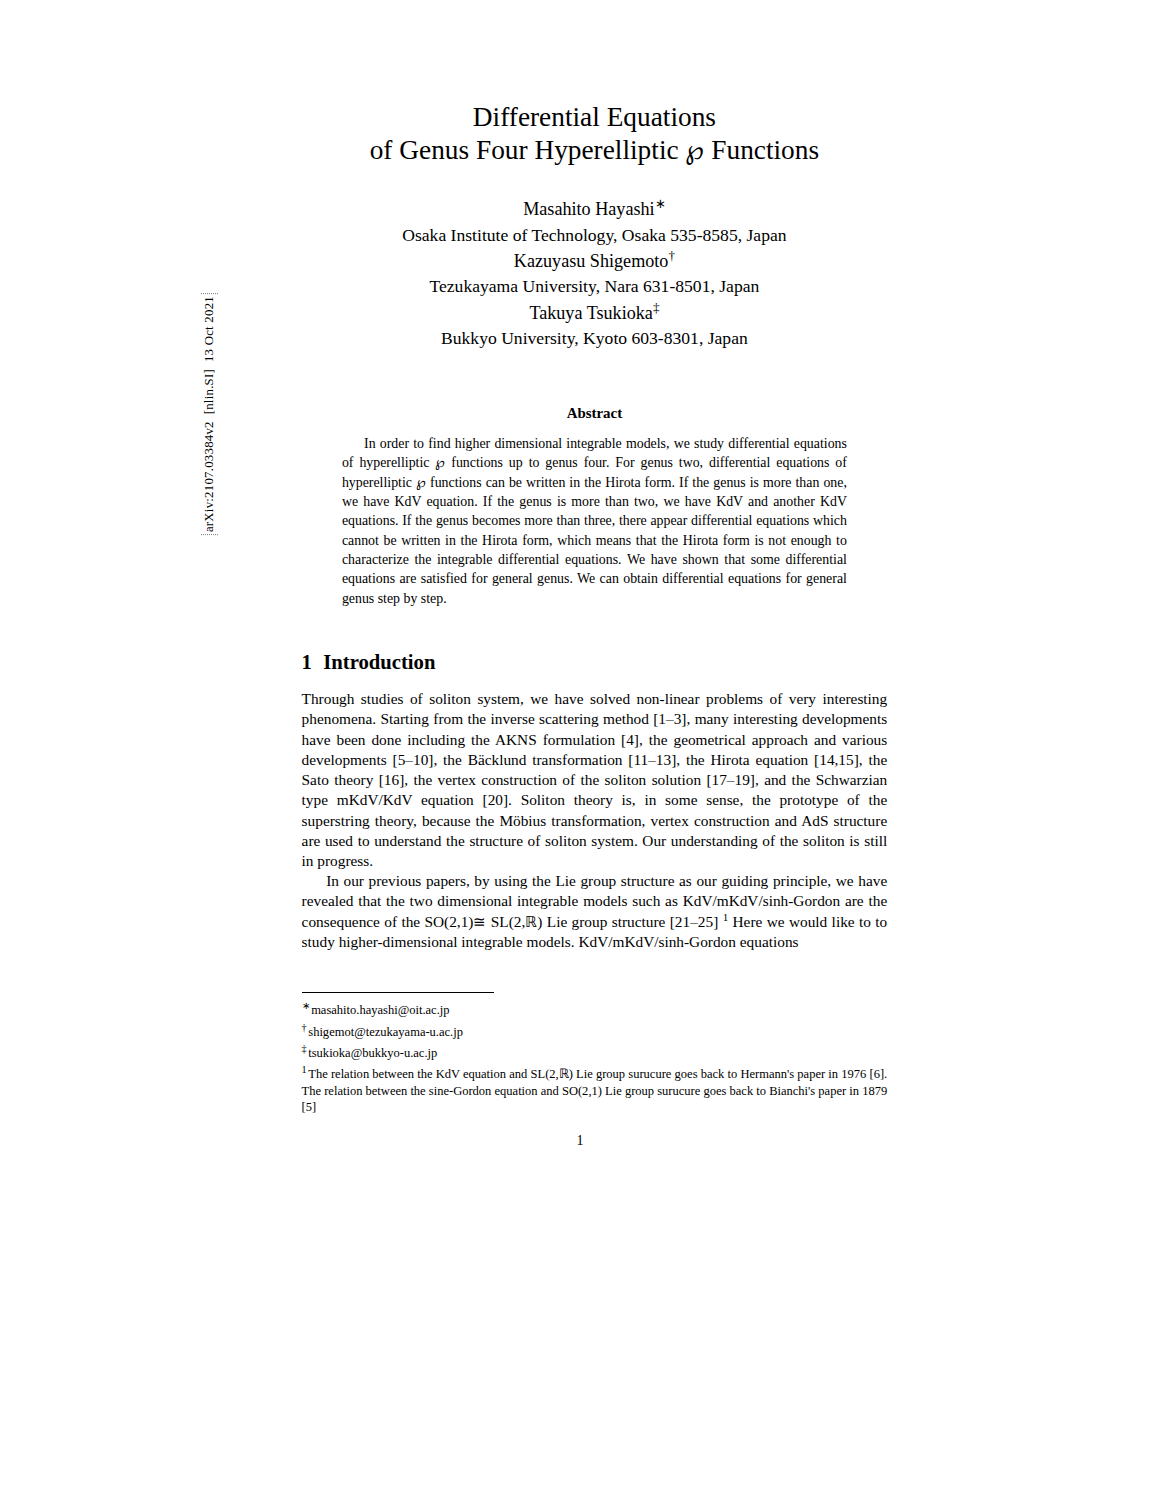arXiv:2107.03384v2 [nlin.SI] 13 Oct 2021
Differential Equations
of Genus Four Hyperelliptic ℘ Functions
Masahito Hayashi∗
Osaka Institute of Technology, Osaka 535-8585, Japan
Kazuyasu Shigemoto†
Tezukayama University, Nara 631-8501, Japan
Takuya Tsukioka‡
Bukkyo University, Kyoto 603-8301, Japan
Abstract
In order to find higher dimensional integrable models, we study differential equations of hyperelliptic ℘ functions up to genus four. For genus two, differential equations of hyperelliptic ℘ functions can be written in the Hirota form. If the genus is more than one, we have KdV equation. If the genus is more than two, we have KdV and another KdV equations. If the genus becomes more than three, there appear differential equations which cannot be written in the Hirota form, which means that the Hirota form is not enough to characterize the integrable differential equations. We have shown that some differential equations are satisfied for general genus. We can obtain differential equations for general genus step by step.
1 Introduction
Through studies of soliton system, we have solved non-linear problems of very interesting phenomena. Starting from the inverse scattering method [1–3], many interesting developments have been done including the AKNS formulation [4], the geometrical approach and various developments [5–10], the Bäcklund transformation [11–13], the Hirota equation [14,15], the Sato theory [16], the vertex construction of the soliton solution [17–19], and the Schwarzian type mKdV/KdV equation [20]. Soliton theory is, in some sense, the prototype of the superstring theory, because the Möbius transformation, vertex construction and AdS structure are used to understand the structure of soliton system. Our understanding of the soliton is still in progress.
In our previous papers, by using the Lie group structure as our guiding principle, we have revealed that the two dimensional integrable models such as KdV/mKdV/sinh-Gordon are the consequence of the SO(2,1)≅ SL(2,ℝ) Lie group structure [21–25] 1 Here we would like to to study higher-dimensional integrable models. KdV/mKdV/sinh-Gordon equations
∗masahito.hayashi@oit.ac.jp
†shigemot@tezukayama-u.ac.jp
‡tsukioka@bukkyo-u.ac.jp
1 The relation between the KdV equation and SL(2,ℝ) Lie group surucure goes back to Hermann's paper in 1976 [6]. The relation between the sine-Gordon equation and SO(2,1) Lie group surucure goes back to Bianchi's paper in 1879 [5]
1